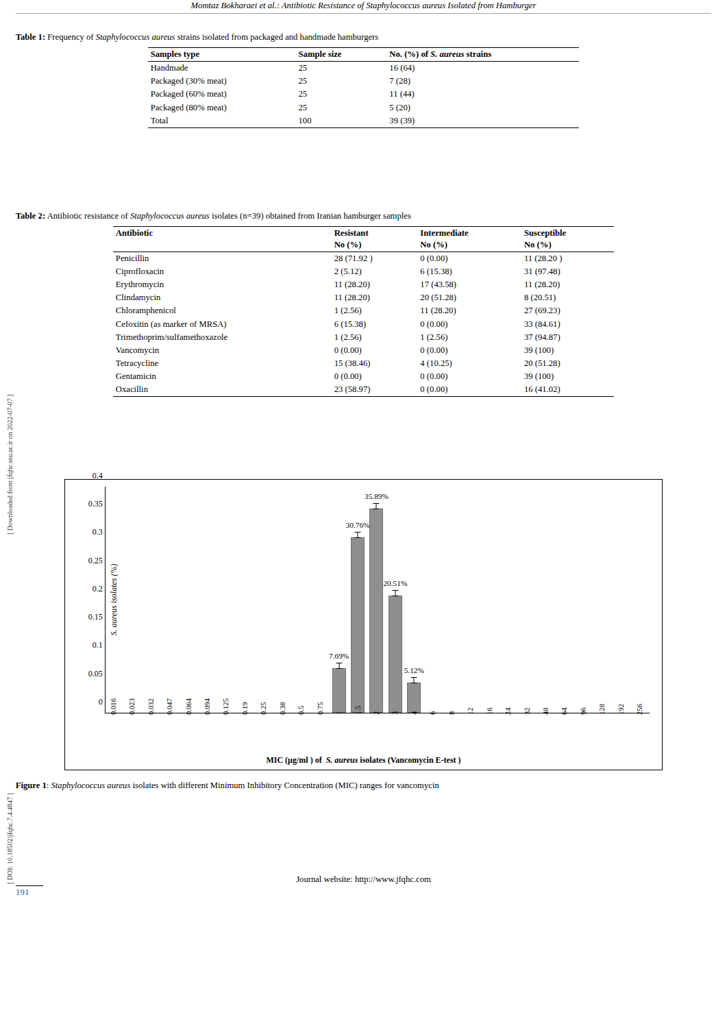[ Downloaded from jfqhc.ssu.ac.ir on 2022-07-07 ]
[ DOI: 10.18502/jfqhc.7.4.4847 ]
Momtaz Bokharaei et al.: Antibiotic Resistance of Staphylococcus aureus Isolated from Hamburger
Table 1: Frequency of Staphylococcus aureus strains isolated from packaged and handmade hamburgers
| Samples type | Sample size | No. (%) of S. aureus strains |
| --- | --- | --- |
| Handmade | 25 | 16 (64) |
| Packaged (30% meat) | 25 | 7 (28) |
| Packaged (60% meat) | 25 | 11 (44) |
| Packaged (80% meat) | 25 | 5 (20) |
| Total | 100 | 39 (39) |
Table 2: Antibiotic resistance of Staphylococcus aureus isolates (n=39) obtained from Iranian hamburger samples
| Antibiotic | Resistant No (%) | Intermediate No (%) | Susceptible No (%) |
| --- | --- | --- | --- |
| Penicillin | 28 (71.92 ) | 0 (0.00) | 11 (28.20 ) |
| Ciprofloxacin | 2 (5.12) | 6 (15.38) | 31 (97.48) |
| Erythromycin | 11 (28.20) | 17 (43.58) | 11 (28.20) |
| Clindamycin | 11 (28.20) | 20 (51.28) | 8 (20.51) |
| Chloramphenicol | 1 (2.56) | 11 (28.20) | 27 (69.23) |
| Cefoxitin (as marker of MRSA) | 6 (15.38) | 0 (0.00) | 33 (84.61) |
| Trimethoprim/sulfamethoxazole | 1 (2.56) | 1 (2.56) | 37 (94.87) |
| Vancomycin | 0 (0.00) | 0 (0.00) | 39 (100) |
| Tetracycline | 15 (38.46) | 4 (10.25) | 20 (51.28) |
| Gentamicin | 0 (0.00) | 0 (0.00) | 39 (100) |
| Oxacillin | 23 (58.97) | 0 (0.00) | 16 (41.02) |
S. aureus isolates (%)
0.4
0.35
0.3
0.25
0.2
0.15
0.1
0.05
0
7.69%
30.76%
35.89%
20.51%
5.12%
0.016
0.023
0.032
0.047
0.064
0.094
0.125
0.19
0.25
0.38
0.5
0.75
1
1.5
2
3
4
6
8
12
16
24
32
48
64
96
128
192
256
MIC (µg/ml ) of S. aureus isolates (Vancomycin E-test )
Figure 1: Staphylococcus aureus isolates with different Minimum Inhibitory Concentration (MIC) ranges for vancomycin
Journal website: http://www.jfqhc.com
191